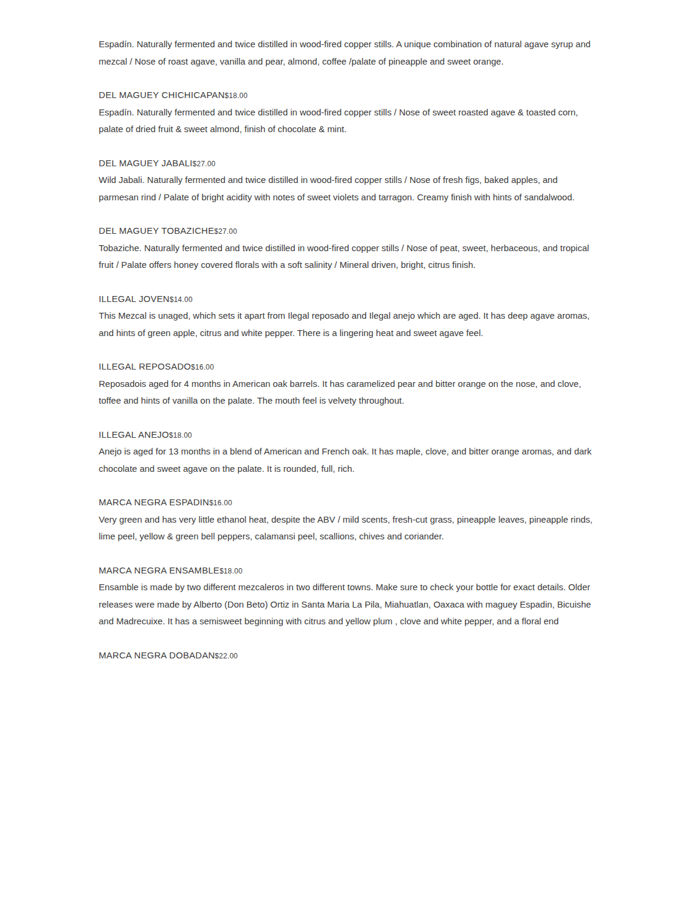Espadín. Naturally fermented and twice distilled in wood-fired copper stills. A unique combination of natural agave syrup and mezcal / Nose of roast agave, vanilla and pear, almond, coffee /palate of pineapple and sweet orange.
DEL MAGUEY CHICHICAPAN$18.00
Espadín. Naturally fermented and twice distilled in wood-fired copper stills / Nose of sweet roasted agave & toasted corn, palate of dried fruit & sweet almond, finish of chocolate & mint.
DEL MAGUEY JABALI$27.00
Wild Jabali. Naturally fermented and twice distilled in wood-fired copper stills / Nose of fresh figs, baked apples, and parmesan rind / Palate of bright acidity with notes of sweet violets and tarragon. Creamy finish with hints of sandalwood.
DEL MAGUEY TOBAZICHE$27.00
Tobaziche. Naturally fermented and twice distilled in wood-fired copper stills / Nose of peat, sweet, herbaceous, and tropical fruit / Palate offers honey covered florals with a soft salinity / Mineral driven, bright, citrus finish.
ILLEGAL JOVEN$14.00
This Mezcal is unaged, which sets it apart from Ilegal reposado and Ilegal anejo which are aged. It has deep agave aromas, and hints of green apple, citrus and white pepper. There is a lingering heat and sweet agave feel.
ILLEGAL REPOSADO$16.00
Reposadois aged for 4 months in American oak barrels. It has caramelized pear and bitter orange on the nose, and clove, toffee and hints of vanilla on the palate. The mouth feel is velvety throughout.
ILLEGAL ANEJO$18.00
Anejo is aged for 13 months in a blend of American and French oak. It has maple, clove, and bitter orange aromas, and dark chocolate and sweet agave on the palate. It is rounded, full, rich.
MARCA NEGRA ESPADIN$16.00
Very green and has very little ethanol heat, despite the ABV / mild scents, fresh-cut grass, pineapple leaves, pineapple rinds, lime peel, yellow & green bell peppers, calamansi peel, scallions, chives and coriander.
MARCA NEGRA ENSAMBLE$18.00
Ensamble is made by two different mezcaleros in two different towns. Make sure to check your bottle for exact details. Older releases were made by Alberto (Don Beto) Ortiz in Santa Maria La Pila, Miahuatlan, Oaxaca with maguey Espadin, Bicuishe and Madrecuixe. It has a semisweet beginning with citrus and yellow plum , clove and white pepper, and a floral end
MARCA NEGRA DOBADAN$22.00